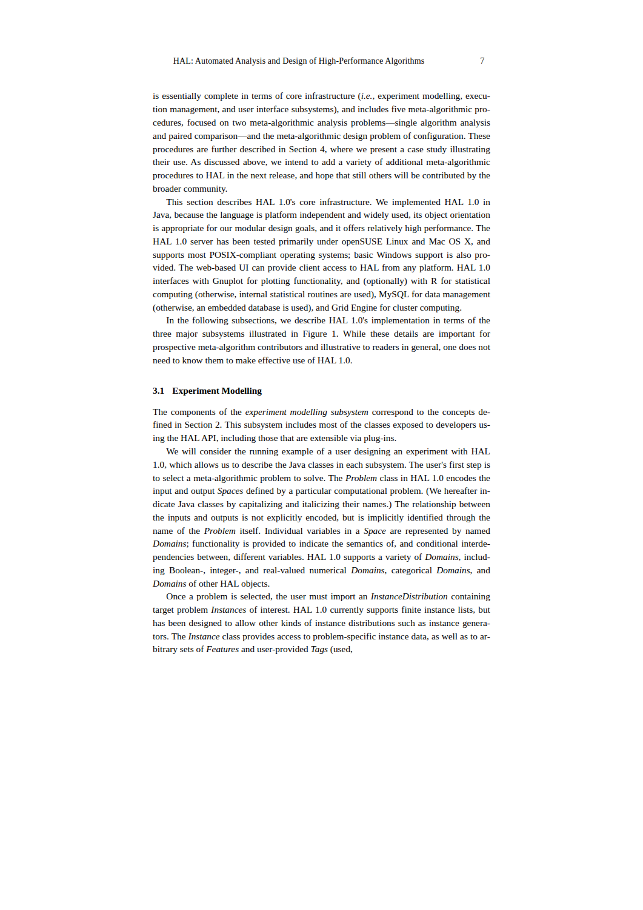HAL: Automated Analysis and Design of High-Performance Algorithms 7
is essentially complete in terms of core infrastructure (i.e., experiment modelling, execution management, and user interface subsystems), and includes five meta-algorithmic procedures, focused on two meta-algorithmic analysis problems—single algorithm analysis and paired comparison—and the meta-algorithmic design problem of configuration. These procedures are further described in Section 4, where we present a case study illustrating their use. As discussed above, we intend to add a variety of additional meta-algorithmic procedures to HAL in the next release, and hope that still others will be contributed by the broader community.
This section describes HAL 1.0's core infrastructure. We implemented HAL 1.0 in Java, because the language is platform independent and widely used, its object orientation is appropriate for our modular design goals, and it offers relatively high performance. The HAL 1.0 server has been tested primarily under openSUSE Linux and Mac OS X, and supports most POSIX-compliant operating systems; basic Windows support is also provided. The web-based UI can provide client access to HAL from any platform. HAL 1.0 interfaces with Gnuplot for plotting functionality, and (optionally) with R for statistical computing (otherwise, internal statistical routines are used), MySQL for data management (otherwise, an embedded database is used), and Grid Engine for cluster computing.
In the following subsections, we describe HAL 1.0's implementation in terms of the three major subsystems illustrated in Figure 1. While these details are important for prospective meta-algorithm contributors and illustrative to readers in general, one does not need to know them to make effective use of HAL 1.0.
3.1 Experiment Modelling
The components of the experiment modelling subsystem correspond to the concepts defined in Section 2. This subsystem includes most of the classes exposed to developers using the HAL API, including those that are extensible via plug-ins.
We will consider the running example of a user designing an experiment with HAL 1.0, which allows us to describe the Java classes in each subsystem. The user's first step is to select a meta-algorithmic problem to solve. The Problem class in HAL 1.0 encodes the input and output Spaces defined by a particular computational problem. (We hereafter indicate Java classes by capitalizing and italicizing their names.) The relationship between the inputs and outputs is not explicitly encoded, but is implicitly identified through the name of the Problem itself. Individual variables in a Space are represented by named Domains; functionality is provided to indicate the semantics of, and conditional interdependencies between, different variables. HAL 1.0 supports a variety of Domains, including Boolean-, integer-, and real-valued numerical Domains, categorical Domains, and Domains of other HAL objects.
Once a problem is selected, the user must import an InstanceDistribution containing target problem Instances of interest. HAL 1.0 currently supports finite instance lists, but has been designed to allow other kinds of instance distributions such as instance generators. The Instance class provides access to problem-specific instance data, as well as to arbitrary sets of Features and user-provided Tags (used,